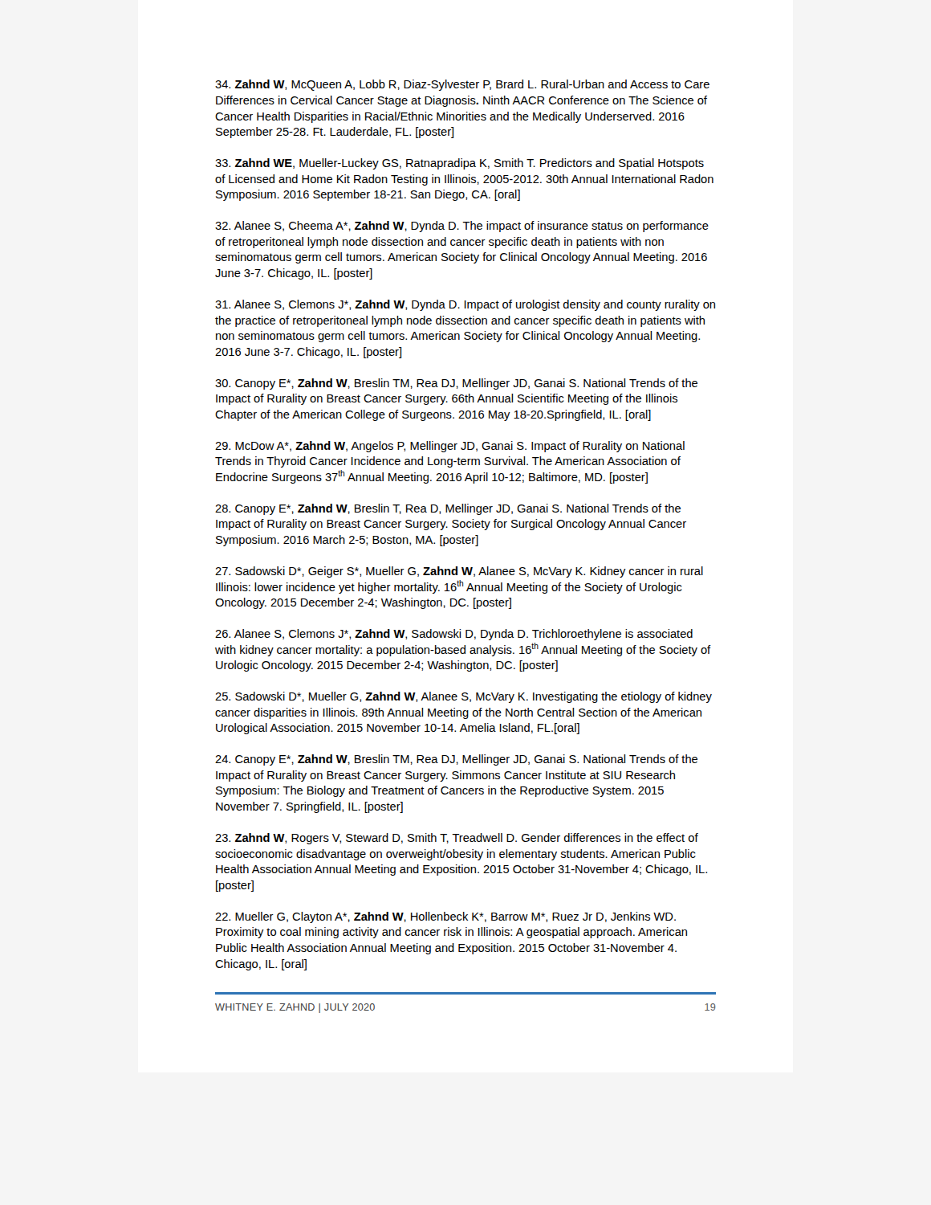34. Zahnd W, McQueen A, Lobb R, Diaz-Sylvester P, Brard L. Rural-Urban and Access to Care Differences in Cervical Cancer Stage at Diagnosis. Ninth AACR Conference on The Science of Cancer Health Disparities in Racial/Ethnic Minorities and the Medically Underserved. 2016 September 25-28. Ft. Lauderdale, FL. [poster]
33. Zahnd WE, Mueller-Luckey GS, Ratnapradipa K, Smith T. Predictors and Spatial Hotspots of Licensed and Home Kit Radon Testing in Illinois, 2005-2012. 30th Annual International Radon Symposium. 2016 September 18-21. San Diego, CA. [oral]
32. Alanee S, Cheema A*, Zahnd W, Dynda D. The impact of insurance status on performance of retroperitoneal lymph node dissection and cancer specific death in patients with non seminomatous germ cell tumors. American Society for Clinical Oncology Annual Meeting. 2016 June 3-7. Chicago, IL. [poster]
31. Alanee S, Clemons J*, Zahnd W, Dynda D. Impact of urologist density and county rurality on the practice of retroperitoneal lymph node dissection and cancer specific death in patients with non seminomatous germ cell tumors. American Society for Clinical Oncology Annual Meeting. 2016 June 3-7. Chicago, IL. [poster]
30. Canopy E*, Zahnd W, Breslin TM, Rea DJ, Mellinger JD, Ganai S. National Trends of the Impact of Rurality on Breast Cancer Surgery. 66th Annual Scientific Meeting of the Illinois Chapter of the American College of Surgeons. 2016 May 18-20.Springfield, IL. [oral]
29. McDow A*, Zahnd W, Angelos P, Mellinger JD, Ganai S. Impact of Rurality on National Trends in Thyroid Cancer Incidence and Long-term Survival. The American Association of Endocrine Surgeons 37th Annual Meeting. 2016 April 10-12; Baltimore, MD. [poster]
28. Canopy E*, Zahnd W, Breslin T, Rea D, Mellinger JD, Ganai S. National Trends of the Impact of Rurality on Breast Cancer Surgery. Society for Surgical Oncology Annual Cancer Symposium. 2016 March 2-5; Boston, MA. [poster]
27. Sadowski D*, Geiger S*, Mueller G, Zahnd W, Alanee S, McVary K. Kidney cancer in rural Illinois: lower incidence yet higher mortality. 16th Annual Meeting of the Society of Urologic Oncology. 2015 December 2-4; Washington, DC. [poster]
26. Alanee S, Clemons J*, Zahnd W, Sadowski D, Dynda D. Trichloroethylene is associated with kidney cancer mortality: a population-based analysis. 16th Annual Meeting of the Society of Urologic Oncology. 2015 December 2-4; Washington, DC. [poster]
25. Sadowski D*, Mueller G, Zahnd W, Alanee S, McVary K. Investigating the etiology of kidney cancer disparities in Illinois. 89th Annual Meeting of the North Central Section of the American Urological Association. 2015 November 10-14. Amelia Island, FL.[oral]
24. Canopy E*, Zahnd W, Breslin TM, Rea DJ, Mellinger JD, Ganai S. National Trends of the Impact of Rurality on Breast Cancer Surgery. Simmons Cancer Institute at SIU Research Symposium: The Biology and Treatment of Cancers in the Reproductive System. 2015 November 7. Springfield, IL. [poster]
23. Zahnd W, Rogers V, Steward D, Smith T, Treadwell D. Gender differences in the effect of socioeconomic disadvantage on overweight/obesity in elementary students. American Public Health Association Annual Meeting and Exposition. 2015 October 31-November 4; Chicago, IL. [poster]
22. Mueller G, Clayton A*, Zahnd W, Hollenbeck K*, Barrow M*, Ruez Jr D, Jenkins WD. Proximity to coal mining activity and cancer risk in Illinois: A geospatial approach. American Public Health Association Annual Meeting and Exposition. 2015 October 31-November 4. Chicago, IL. [oral]
Whitney E. Zahnd | July 2020 19